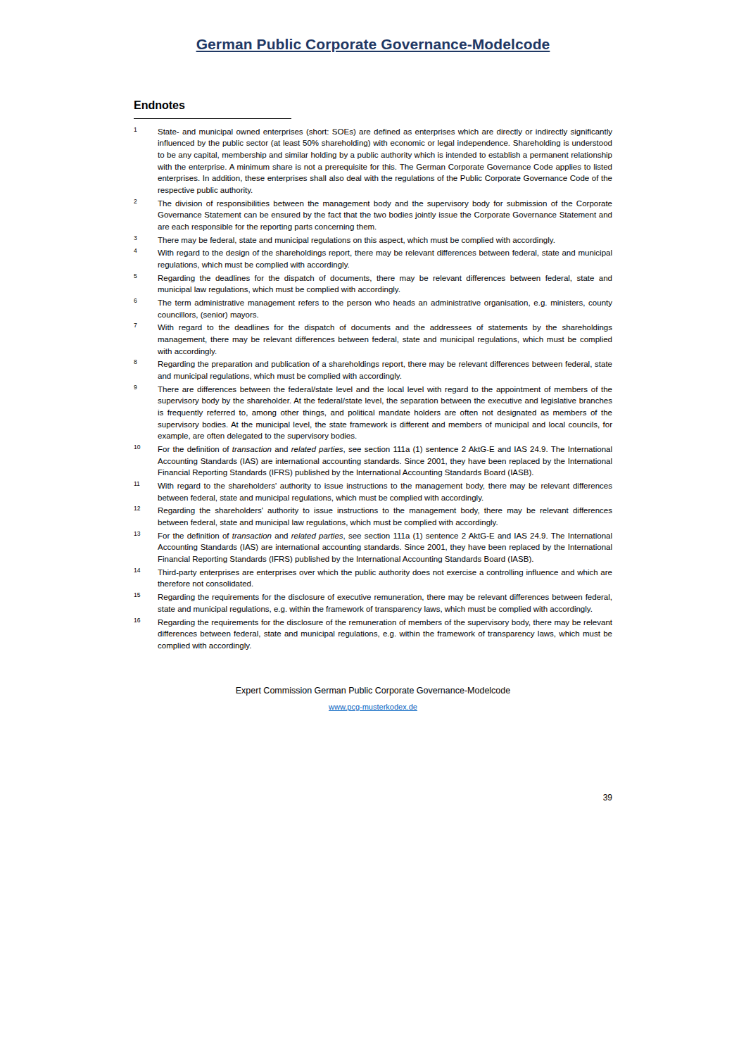German Public Corporate Governance-Modelcode
Endnotes
1 State- and municipal owned enterprises (short: SOEs) are defined as enterprises which are directly or indirectly significantly influenced by the public sector (at least 50% shareholding) with economic or legal independence. Shareholding is understood to be any capital, membership and similar holding by a public authority which is intended to establish a permanent relationship with the enterprise. A minimum share is not a prerequisite for this. The German Corporate Governance Code applies to listed enterprises. In addition, these enterprises shall also deal with the regulations of the Public Corporate Governance Code of the respective public authority.
2 The division of responsibilities between the management body and the supervisory body for submission of the Corporate Governance Statement can be ensured by the fact that the two bodies jointly issue the Corporate Governance Statement and are each responsible for the reporting parts concerning them.
3 There may be federal, state and municipal regulations on this aspect, which must be complied with accordingly.
4 With regard to the design of the shareholdings report, there may be relevant differences between federal, state and municipal regulations, which must be complied with accordingly.
5 Regarding the deadlines for the dispatch of documents, there may be relevant differences between federal, state and municipal law regulations, which must be complied with accordingly.
6 The term administrative management refers to the person who heads an administrative organisation, e.g. ministers, county councillors, (senior) mayors.
7 With regard to the deadlines for the dispatch of documents and the addressees of statements by the shareholdings management, there may be relevant differences between federal, state and municipal regulations, which must be complied with accordingly.
8 Regarding the preparation and publication of a shareholdings report, there may be relevant differences between federal, state and municipal regulations, which must be complied with accordingly.
9 There are differences between the federal/state level and the local level with regard to the appointment of members of the supervisory body by the shareholder. At the federal/state level, the separation between the executive and legislative branches is frequently referred to, among other things, and political mandate holders are often not designated as members of the supervisory bodies. At the municipal level, the state framework is different and members of municipal and local councils, for example, are often delegated to the supervisory bodies.
10 For the definition of transaction and related parties, see section 111a (1) sentence 2 AktG-E and IAS 24.9. The International Accounting Standards (IAS) are international accounting standards. Since 2001, they have been replaced by the International Financial Reporting Standards (IFRS) published by the International Accounting Standards Board (IASB).
11 With regard to the shareholders' authority to issue instructions to the management body, there may be relevant differences between federal, state and municipal regulations, which must be complied with accordingly.
12 Regarding the shareholders' authority to issue instructions to the management body, there may be relevant differences between federal, state and municipal law regulations, which must be complied with accordingly.
13 For the definition of transaction and related parties, see section 111a (1) sentence 2 AktG-E and IAS 24.9. The International Accounting Standards (IAS) are international accounting standards. Since 2001, they have been replaced by the International Financial Reporting Standards (IFRS) published by the International Accounting Standards Board (IASB).
14 Third-party enterprises are enterprises over which the public authority does not exercise a controlling influence and which are therefore not consolidated.
15 Regarding the requirements for the disclosure of executive remuneration, there may be relevant differences between federal, state and municipal regulations, e.g. within the framework of transparency laws, which must be complied with accordingly.
16 Regarding the requirements for the disclosure of the remuneration of members of the supervisory body, there may be relevant differences between federal, state and municipal regulations, e.g. within the framework of transparency laws, which must be complied with accordingly.
Expert Commission German Public Corporate Governance-Modelcode
www.pcg-musterkodex.de
39